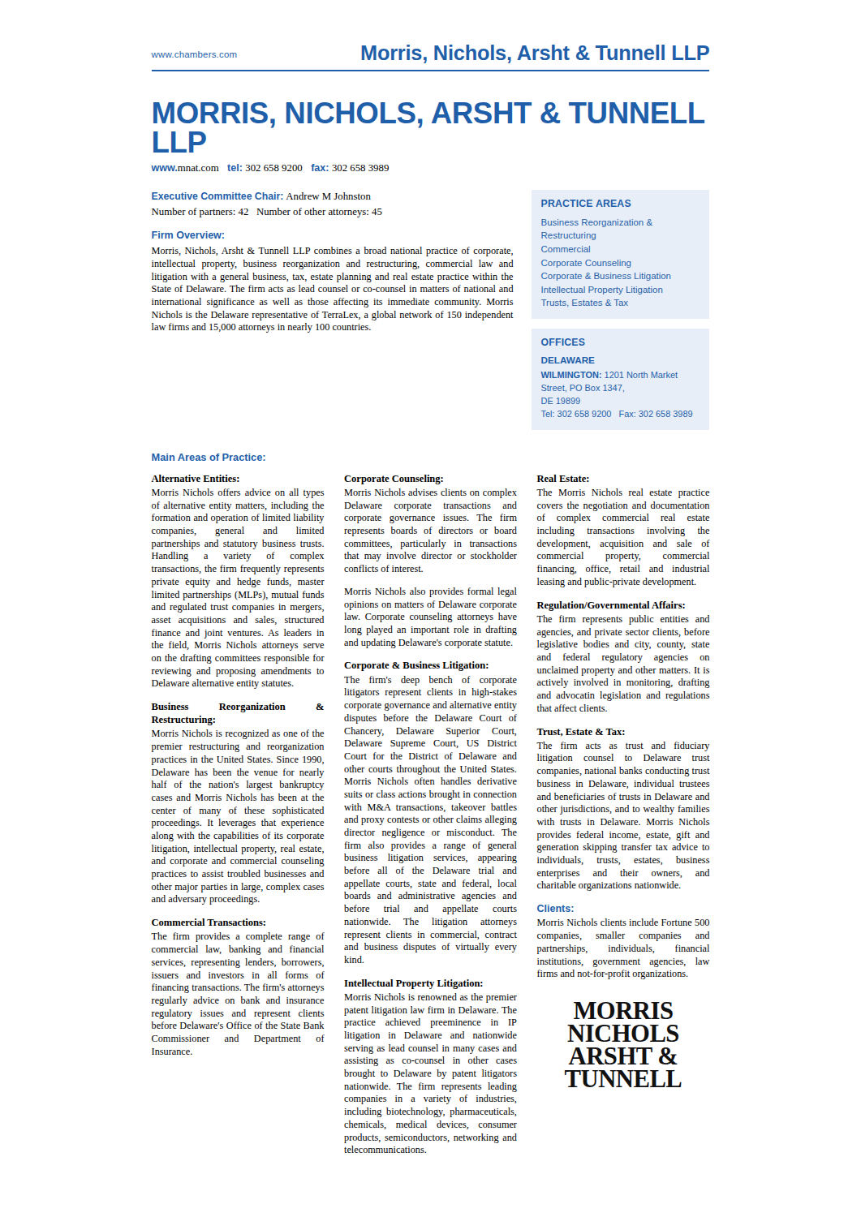www.chambers.com
Morris, Nichols, Arsht & Tunnell LLP
MORRIS, NICHOLS, ARSHT & TUNNELL LLP
www. mnat.com tel: 302 658 9200 fax: 302 658 3989
Executive Committee Chair: Andrew M Johnston
Number of partners: 42 Number of other attorneys: 45
Firm Overview:
Morris, Nichols, Arsht & Tunnell LLP combines a broad national practice of corporate, intellectual property, business reorganization and restructuring, commercial law and litigation with a general business, tax, estate planning and real estate practice within the State of Delaware. The firm acts as lead counsel or co-counsel in matters of national and international significance as well as those affecting its immediate community. Morris Nichols is the Delaware representative of TerraLex, a global network of 150 independent law firms and 15,000 attorneys in nearly 100 countries.
PRACTICE AREAS
Business Reorganization & Restructuring
Commercial
Corporate Counseling
Corporate & Business Litigation
Intellectual Property Litigation
Trusts, Estates & Tax
OFFICES
DELAWARE
WILMINGTON: 1201 North Market Street, PO Box 1347,
DE 19899
Tel: 302 658 9200 Fax: 302 658 3989
Main Areas of Practice:
Alternative Entities:
Morris Nichols offers advice on all types of alternative entity matters, including the formation and operation of limited liability companies, general and limited partnerships and statutory business trusts. Handling a variety of complex transactions, the firm frequently represents private equity and hedge funds, master limited partnerships (MLPs), mutual funds and regulated trust companies in mergers, asset acquisitions and sales, structured finance and joint ventures. As leaders in the field, Morris Nichols attorneys serve on the drafting committees responsible for reviewing and proposing amendments to Delaware alternative entity statutes.
Business Reorganization & Restructuring:
Morris Nichols is recognized as one of the premier restructuring and reorganization practices in the United States. Since 1990, Delaware has been the venue for nearly half of the nation's largest bankruptcy cases and Morris Nichols has been at the center of many of these sophisticated proceedings. It leverages that experience along with the capabilities of its corporate litigation, intellectual property, real estate, and corporate and commercial counseling practices to assist troubled businesses and other major parties in large, complex cases and adversary proceedings.
Commercial Transactions:
The firm provides a complete range of commercial law, banking and financial services, representing lenders, borrowers, issuers and investors in all forms of financing transactions. The firm's attorneys regularly advice on bank and insurance regulatory issues and represent clients before Delaware's Office of the State Bank Commissioner and Department of Insurance.
Corporate Counseling:
Morris Nichols advises clients on complex Delaware corporate transactions and corporate governance issues. The firm represents boards of directors or board committees, particularly in transactions that may involve director or stockholder conflicts of interest.
Morris Nichols also provides formal legal opinions on matters of Delaware corporate law. Corporate counseling attorneys have long played an important role in drafting and updating Delaware's corporate statute.
Corporate & Business Litigation:
The firm's deep bench of corporate litigators represent clients in high-stakes corporate governance and alternative entity disputes before the Delaware Court of Chancery, Delaware Superior Court, Delaware Supreme Court, US District Court for the District of Delaware and other courts throughout the United States. Morris Nichols often handles derivative suits or class actions brought in connection with M&A transactions, takeover battles and proxy contests or other claims alleging director negligence or misconduct. The firm also provides a range of general business litigation services, appearing before all of the Delaware trial and appellate courts, state and federal, local boards and administrative agencies and before trial and appellate courts nationwide. The litigation attorneys represent clients in commercial, contract and business disputes of virtually every kind.
Intellectual Property Litigation:
Morris Nichols is renowned as the premier patent litigation law firm in Delaware. The practice achieved preeminence in IP litigation in Delaware and nationwide serving as lead counsel in many cases and assisting as co-counsel in other cases brought to Delaware by patent litigators nationwide. The firm represents leading companies in a variety of industries, including biotechnology, pharmaceuticals, chemicals, medical devices, consumer products, semiconductors, networking and telecommunications.
Real Estate:
The Morris Nichols real estate practice covers the negotiation and documentation of complex commercial real estate including transactions involving the development, acquisition and sale of commercial property, commercial financing, office, retail and industrial leasing and public-private development.
Regulation/Governmental Affairs:
The firm represents public entities and agencies, and private sector clients, before legislative bodies and city, county, state and federal regulatory agencies on unclaimed property and other matters. It is actively involved in monitoring, drafting and advocatin legislation and regulations that affect clients.
Trust, Estate & Tax:
The firm acts as trust and fiduciary litigation counsel to Delaware trust companies, national banks conducting trust business in Delaware, individual trustees and beneficiaries of trusts in Delaware and other jurisdictions, and to wealthy families with trusts in Delaware. Morris Nichols provides federal income, estate, gift and generation skipping transfer tax advice to individuals, trusts, estates, business enterprises and their owners, and charitable organizations nationwide.
Clients:
Morris Nichols clients include Fortune 500 companies, smaller companies and partnerships, individuals, financial institutions, government agencies, law firms and not-for-profit organizations.
MORRIS
NICHOLS
ARSHT &
TUNNELL